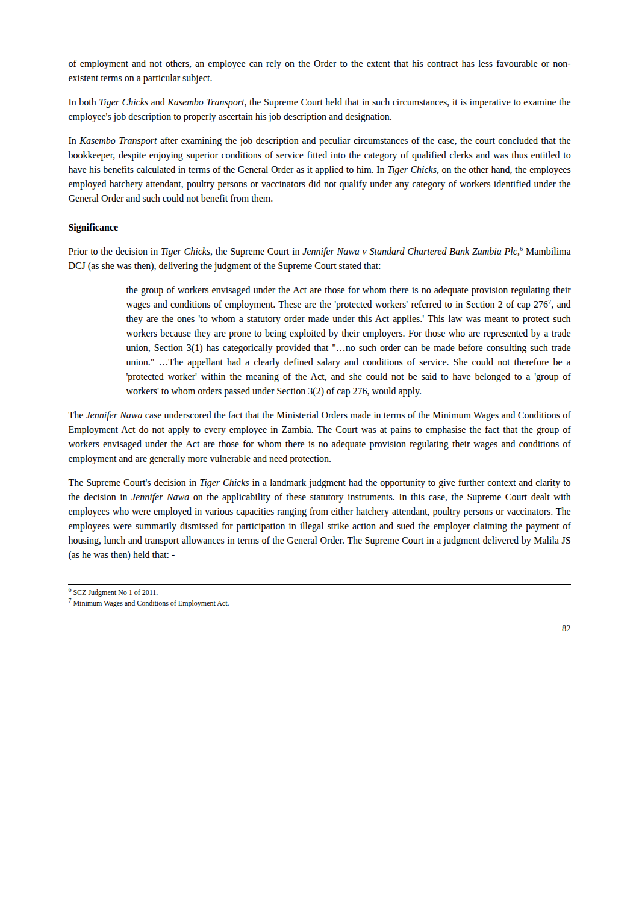of employment and not others, an employee can rely on the Order to the extent that his contract has less favourable or non-existent terms on a particular subject.
In both Tiger Chicks and Kasembo Transport, the Supreme Court held that in such circumstances, it is imperative to examine the employee's job description to properly ascertain his job description and designation.
In Kasembo Transport after examining the job description and peculiar circumstances of the case, the court concluded that the bookkeeper, despite enjoying superior conditions of service fitted into the category of qualified clerks and was thus entitled to have his benefits calculated in terms of the General Order as it applied to him. In Tiger Chicks, on the other hand, the employees employed hatchery attendant, poultry persons or vaccinators did not qualify under any category of workers identified under the General Order and such could not benefit from them.
Significance
Prior to the decision in Tiger Chicks, the Supreme Court in Jennifer Nawa v Standard Chartered Bank Zambia Plc,6 Mambilima DCJ (as she was then), delivering the judgment of the Supreme Court stated that:
the group of workers envisaged under the Act are those for whom there is no adequate provision regulating their wages and conditions of employment. These are the 'protected workers' referred to in Section 2 of cap 2767, and they are the ones 'to whom a statutory order made under this Act applies.' This law was meant to protect such workers because they are prone to being exploited by their employers. For those who are represented by a trade union, Section 3(1) has categorically provided that "…no such order can be made before consulting such trade union." …The appellant had a clearly defined salary and conditions of service. She could not therefore be a 'protected worker' within the meaning of the Act, and she could not be said to have belonged to a 'group of workers' to whom orders passed under Section 3(2) of cap 276, would apply.
The Jennifer Nawa case underscored the fact that the Ministerial Orders made in terms of the Minimum Wages and Conditions of Employment Act do not apply to every employee in Zambia. The Court was at pains to emphasise the fact that the group of workers envisaged under the Act are those for whom there is no adequate provision regulating their wages and conditions of employment and are generally more vulnerable and need protection.
The Supreme Court's decision in Tiger Chicks in a landmark judgment had the opportunity to give further context and clarity to the decision in Jennifer Nawa on the applicability of these statutory instruments. In this case, the Supreme Court dealt with employees who were employed in various capacities ranging from either hatchery attendant, poultry persons or vaccinators. The employees were summarily dismissed for participation in illegal strike action and sued the employer claiming the payment of housing, lunch and transport allowances in terms of the General Order. The Supreme Court in a judgment delivered by Malila JS (as he was then) held that: -
6 SCZ Judgment No 1 of 2011.
7 Minimum Wages and Conditions of Employment Act.
82